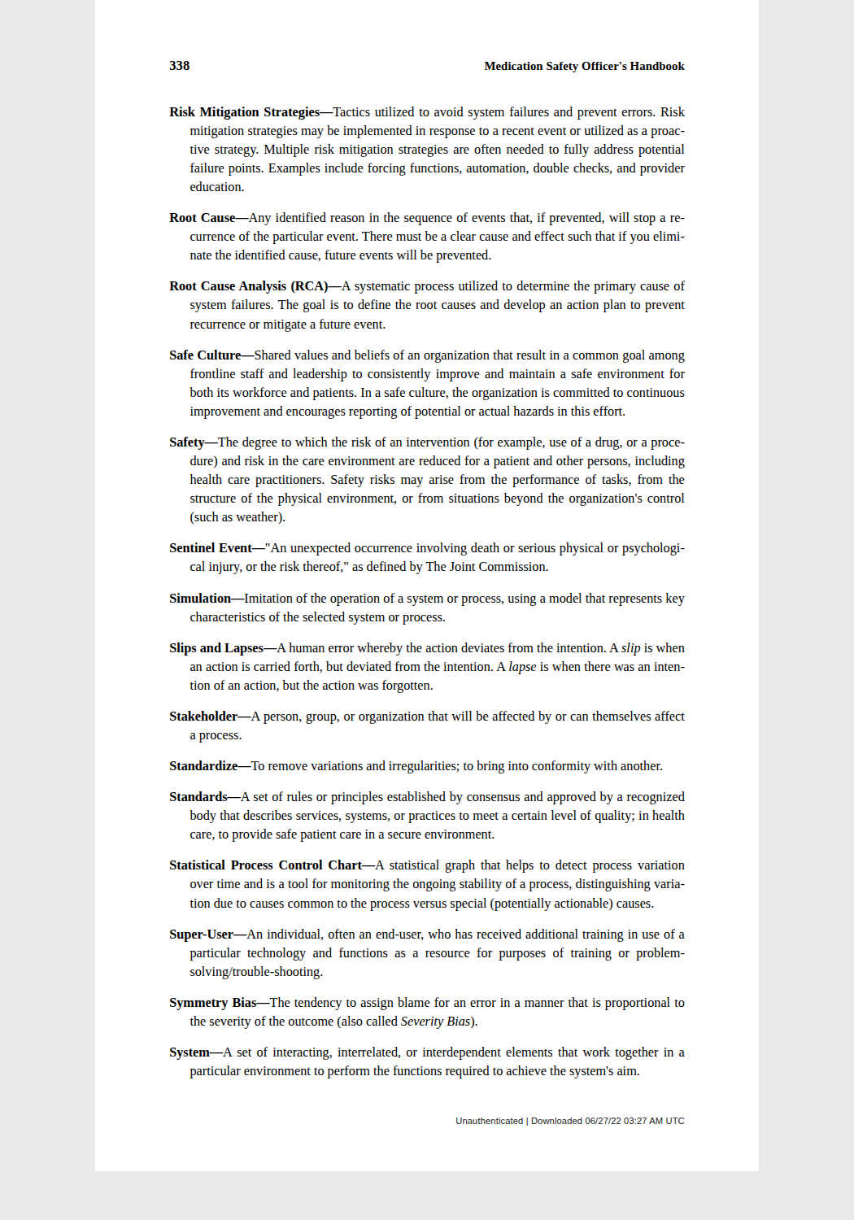338 Medication Safety Officer's Handbook
Risk Mitigation Strategies
—Tactics utilized to avoid system failures and prevent errors. Risk mitigation strategies may be implemented in response to a recent event or utilized as a proactive strategy. Multiple risk mitigation strategies are often needed to fully address potential failure points. Examples include forcing functions, automation, double checks, and provider education.
Root Cause
—Any identified reason in the sequence of events that, if prevented, will stop a recurrence of the particular event. There must be a clear cause and effect such that if you eliminate the identified cause, future events will be prevented.
Root Cause Analysis (RCA)
—A systematic process utilized to determine the primary cause of system failures. The goal is to define the root causes and develop an action plan to prevent recurrence or mitigate a future event.
Safe Culture
—Shared values and beliefs of an organization that result in a common goal among frontline staff and leadership to consistently improve and maintain a safe environment for both its workforce and patients. In a safe culture, the organization is committed to continuous improvement and encourages reporting of potential or actual hazards in this effort.
Safety
—The degree to which the risk of an intervention (for example, use of a drug, or a procedure) and risk in the care environment are reduced for a patient and other persons, including health care practitioners. Safety risks may arise from the performance of tasks, from the structure of the physical environment, or from situations beyond the organization's control (such as weather).
Sentinel Event
—"An unexpected occurrence involving death or serious physical or psychological injury, or the risk thereof," as defined by The Joint Commission.
Simulation
—Imitation of the operation of a system or process, using a model that represents key characteristics of the selected system or process.
Slips and Lapses
—A human error whereby the action deviates from the intention. A slip is when an action is carried forth, but deviated from the intention. A lapse is when there was an intention of an action, but the action was forgotten.
Stakeholder
—A person, group, or organization that will be affected by or can themselves affect a process.
Standardize
—To remove variations and irregularities; to bring into conformity with another.
Standards
—A set of rules or principles established by consensus and approved by a recognized body that describes services, systems, or practices to meet a certain level of quality; in health care, to provide safe patient care in a secure environment.
Statistical Process Control Chart
—A statistical graph that helps to detect process variation over time and is a tool for monitoring the ongoing stability of a process, distinguishing variation due to causes common to the process versus special (potentially actionable) causes.
Super-User
—An individual, often an end-user, who has received additional training in use of a particular technology and functions as a resource for purposes of training or problem-solving/trouble-shooting.
Symmetry Bias
—The tendency to assign blame for an error in a manner that is proportional to the severity of the outcome (also called Severity Bias).
System
—A set of interacting, interrelated, or interdependent elements that work together in a particular environment to perform the functions required to achieve the system's aim.
Unauthenticated | Downloaded 06/27/22 03:27 AM UTC